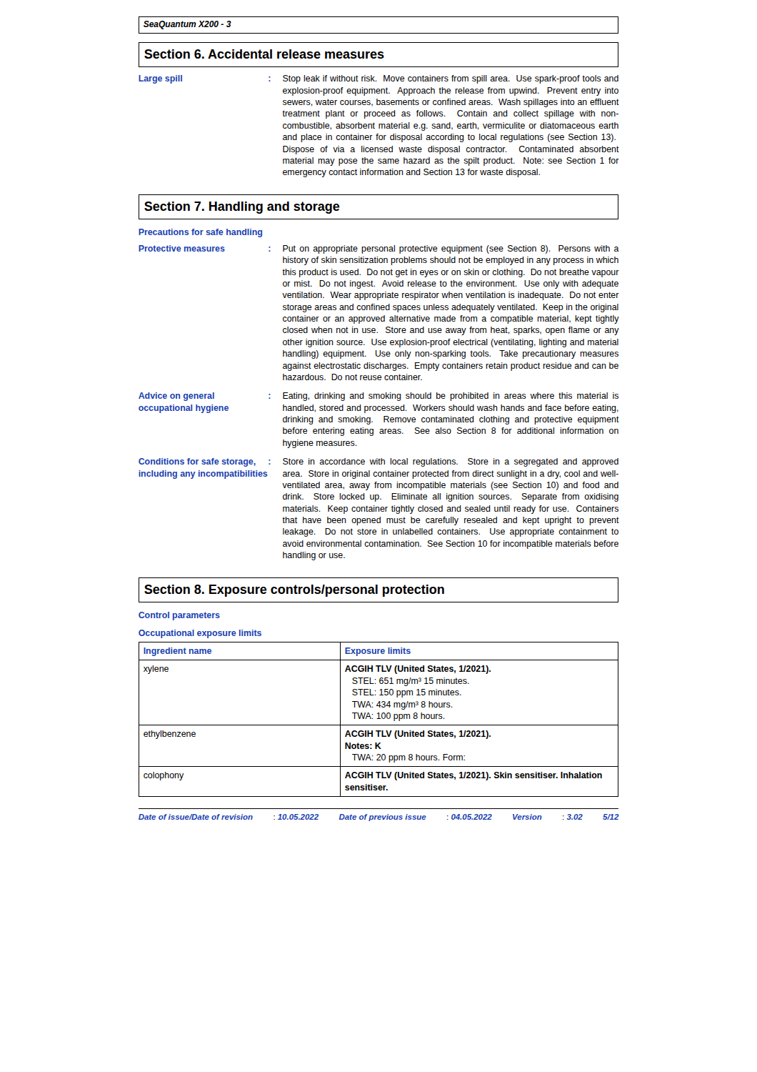SeaQuantum X200 - 3
Section 6. Accidental release measures
| Large spill | : | Stop leak if without risk. Move containers from spill area. Use spark-proof tools and explosion-proof equipment. Approach the release from upwind. Prevent entry into sewers, water courses, basements or confined areas. Wash spillages into an effluent treatment plant or proceed as follows. Contain and collect spillage with non-combustible, absorbent material e.g. sand, earth, vermiculite or diatomaceous earth and place in container for disposal according to local regulations (see Section 13). Dispose of via a licensed waste disposal contractor. Contaminated absorbent material may pose the same hazard as the spilt product. Note: see Section 1 for emergency contact information and Section 13 for waste disposal. |
Section 7. Handling and storage
Precautions for safe handling
| Protective measures | : | Put on appropriate personal protective equipment (see Section 8). Persons with a history of skin sensitization problems should not be employed in any process in which this product is used. Do not get in eyes or on skin or clothing. Do not breathe vapour or mist. Do not ingest. Avoid release to the environment. Use only with adequate ventilation. Wear appropriate respirator when ventilation is inadequate. Do not enter storage areas and confined spaces unless adequately ventilated. Keep in the original container or an approved alternative made from a compatible material, kept tightly closed when not in use. Store and use away from heat, sparks, open flame or any other ignition source. Use explosion-proof electrical (ventilating, lighting and material handling) equipment. Use only non-sparking tools. Take precautionary measures against electrostatic discharges. Empty containers retain product residue and can be hazardous. Do not reuse container. |
| Advice on general occupational hygiene | : | Eating, drinking and smoking should be prohibited in areas where this material is handled, stored and processed. Workers should wash hands and face before eating, drinking and smoking. Remove contaminated clothing and protective equipment before entering eating areas. See also Section 8 for additional information on hygiene measures. |
| Conditions for safe storage, including any incompatibilities | : | Store in accordance with local regulations. Store in a segregated and approved area. Store in original container protected from direct sunlight in a dry, cool and well-ventilated area, away from incompatible materials (see Section 10) and food and drink. Store locked up. Eliminate all ignition sources. Separate from oxidising materials. Keep container tightly closed and sealed until ready for use. Containers that have been opened must be carefully resealed and kept upright to prevent leakage. Do not store in unlabelled containers. Use appropriate containment to avoid environmental contamination. See Section 10 for incompatible materials before handling or use. |
Section 8. Exposure controls/personal protection
Control parameters
Occupational exposure limits
| Ingredient name | Exposure limits |
| --- | --- |
| xylene | ACGIH TLV (United States, 1/2021). STEL: 651 mg/m³ 15 minutes. STEL: 150 ppm 15 minutes. TWA: 434 mg/m³ 8 hours. TWA: 100 ppm 8 hours. |
| ethylbenzene | ACGIH TLV (United States, 1/2021). Notes: K TWA: 20 ppm 8 hours. Form: |
| colophony | ACGIH TLV (United States, 1/2021). Skin sensitiser. Inhalation sensitiser. |
Date of issue/Date of revision : 10.05.2022 Date of previous issue : 04.05.2022 Version : 3.02 5/12